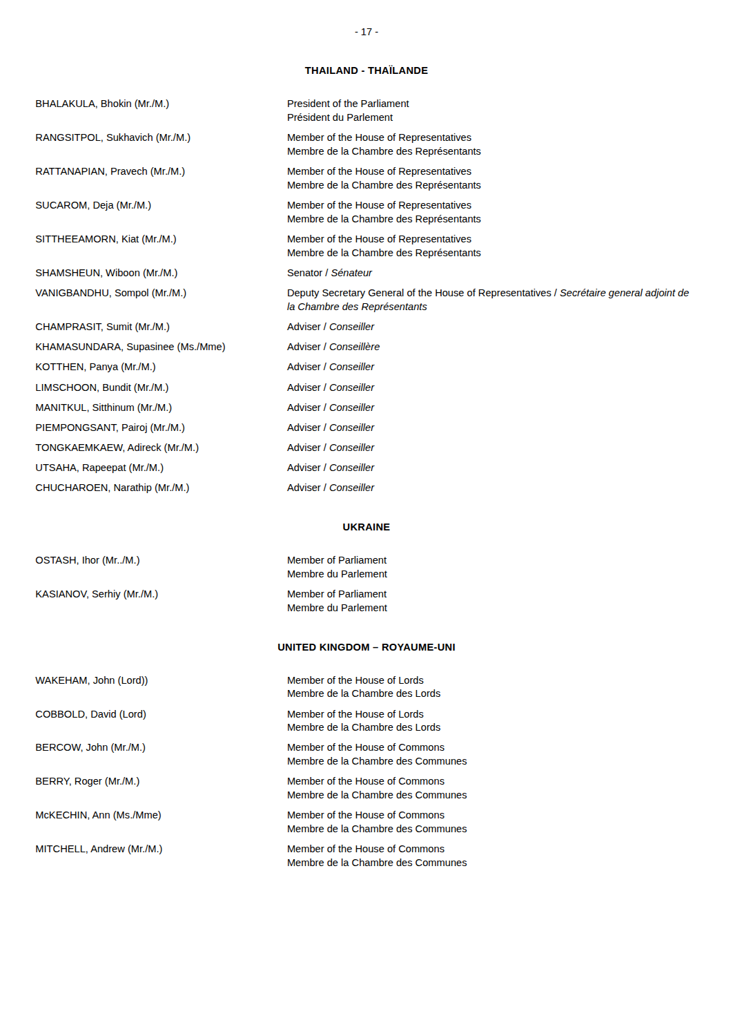- 17 -
THAILAND - THAÏLANDE
| BHALAKULA, Bhokin (Mr./M.) | President of the Parliament Président du Parlement |
| RANGSITPOL, Sukhavich (Mr./M.) | Member of the House of Representatives Membre de la Chambre des Représentants |
| RATTANAPIAN, Pravech (Mr./M.) | Member of the House of Representatives Membre de la Chambre des Représentants |
| SUCAROM, Deja (Mr./M.) | Member of the House of Representatives Membre de la Chambre des Représentants |
| SITTHEEAMORN, Kiat (Mr./M.) | Member of the House of Representatives Membre de la Chambre des Représentants |
| SHAMSHEUN, Wiboon (Mr./M.) | Senator / Sénateur |
| VANIGBANDHU, Sompol (Mr./M.) | Deputy Secretary General of the House of Representatives / Secrétaire general adjoint de la Chambre des Représentants |
| CHAMPRASIT, Sumit (Mr./M.) | Adviser / Conseiller |
| KHAMASUNDARA, Supasinee (Ms./Mme) | Adviser / Conseillère |
| KOTTHEN, Panya (Mr./M.) | Adviser / Conseiller |
| LIMSCHOON, Bundit (Mr./M.) | Adviser / Conseiller |
| MANITKUL, Sitthinum (Mr./M.) | Adviser / Conseiller |
| PIEMPONGSANT, Pairoj (Mr./M.) | Adviser / Conseiller |
| TONGKAEMKAEW, Adireck (Mr./M.) | Adviser / Conseiller |
| UTSAHA, Rapeepat (Mr./M.) | Adviser / Conseiller |
| CHUCHAROEN, Narathip (Mr./M.) | Adviser / Conseiller |
UKRAINE
| OSTASH, Ihor (Mr../M.) | Member of Parliament Membre du Parlement |
| KASIANOV, Serhiy (Mr./M.) | Member of Parliament Membre du Parlement |
UNITED KINGDOM – ROYAUME-UNI
| WAKEHAM, John (Lord)) | Member of the House of Lords Membre de la Chambre des Lords |
| COBBOLD, David (Lord) | Member of the House of Lords Membre de la Chambre des Lords |
| BERCOW, John (Mr./M.) | Member of the House of Commons Membre de la Chambre des Communes |
| BERRY, Roger (Mr./M.) | Member of the House of Commons Membre de la Chambre des Communes |
| McKECHIN, Ann (Ms./Mme) | Member of the House of Commons Membre de la Chambre des Communes |
| MITCHELL, Andrew (Mr./M.) | Member of the House of Commons Membre de la Chambre des Communes |